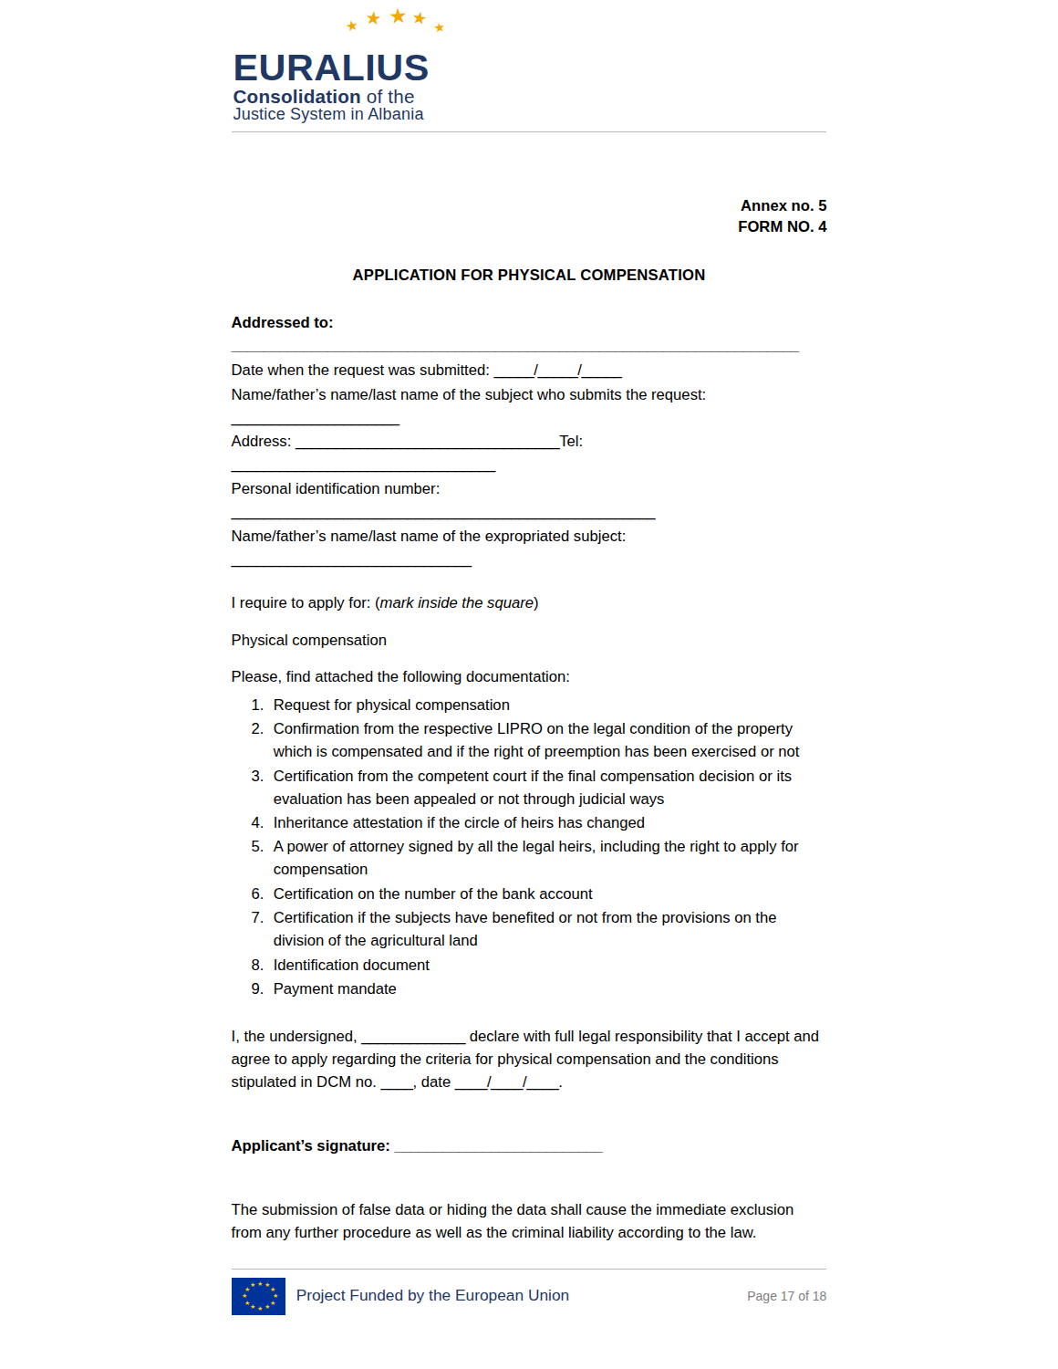EURALIUS ★ ★ ★ ★ ★
Consolidation of the
Justice System in Albania
Annex no. 5
FORM NO. 4
APPLICATION FOR PHYSICAL COMPENSATION
Addressed to: _______________________________________________________________________
Date when the request was submitted: _____/_____/_____
Name/father’s name/last name of the subject who submits the request: _____________________
Address: _________________________________Tel: _________________________________
Personal identification number: _____________________________________________________
Name/father’s name/last name of the expropriated subject: ______________________________
I require to apply for: (mark inside the square)
Physical compensation
Please, find attached the following documentation:
Request for physical compensation
Confirmation from the respective LIPRO on the legal condition of the property which is compensated and if the right of preemption has been exercised or not
Certification from the competent court if the final compensation decision or its evaluation has been appealed or not through judicial ways
Inheritance attestation if the circle of heirs has changed
A power of attorney signed by all the legal heirs, including the right to apply for compensation
Certification on the number of the bank account
Certification if the subjects have benefited or not from the provisions on the division of the agricultural land
Identification document
Payment mandate
I, the undersigned, _____________ declare with full legal responsibility that I accept and agree to apply regarding the criteria for physical compensation and the conditions stipulated in DCM no. ____, date ____/____/____.
Applicant’s signature: __________________________
The submission of false data or hiding the data shall cause the immediate exclusion from any further procedure as well as the criminal liability according to the law.
★ ★ ★ ★ ★ ★ ★ ★ ★ ★ ★ ★
Project Funded by the European Union
Page 17 of 18